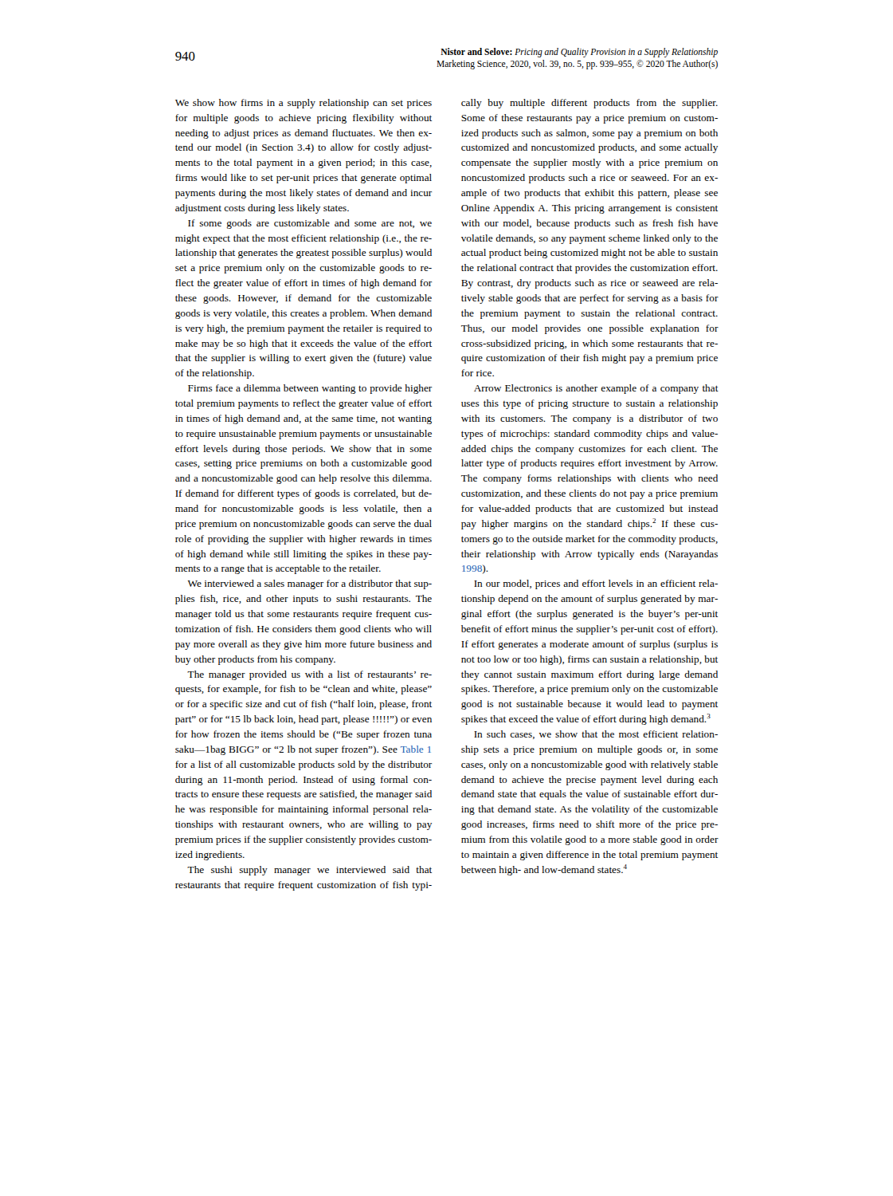940
Nistor and Selove: Pricing and Quality Provision in a Supply Relationship
Marketing Science, 2020, vol. 39, no. 5, pp. 939–955, © 2020 The Author(s)
We show how firms in a supply relationship can set prices for multiple goods to achieve pricing flexibility without needing to adjust prices as demand fluctuates. We then extend our model (in Section 3.4) to allow for costly adjustments to the total payment in a given period; in this case, firms would like to set per-unit prices that generate optimal payments during the most likely states of demand and incur adjustment costs during less likely states.
If some goods are customizable and some are not, we might expect that the most efficient relationship (i.e., the relationship that generates the greatest possible surplus) would set a price premium only on the customizable goods to reflect the greater value of effort in times of high demand for these goods. However, if demand for the customizable goods is very volatile, this creates a problem. When demand is very high, the premium payment the retailer is required to make may be so high that it exceeds the value of the effort that the supplier is willing to exert given the (future) value of the relationship.
Firms face a dilemma between wanting to provide higher total premium payments to reflect the greater value of effort in times of high demand and, at the same time, not wanting to require unsustainable premium payments or unsustainable effort levels during those periods. We show that in some cases, setting price premiums on both a customizable good and a noncustomizable good can help resolve this dilemma. If demand for different types of goods is correlated, but demand for noncustomizable goods is less volatile, then a price premium on noncustomizable goods can serve the dual role of providing the supplier with higher rewards in times of high demand while still limiting the spikes in these payments to a range that is acceptable to the retailer.
We interviewed a sales manager for a distributor that supplies fish, rice, and other inputs to sushi restaurants. The manager told us that some restaurants require frequent customization of fish. He considers them good clients who will pay more overall as they give him more future business and buy other products from his company.
The manager provided us with a list of restaurants’ requests, for example, for fish to be “clean and white, please” or for a specific size and cut of fish (“half loin, please, front part” or for “15 lb back loin, head part, please !!!!!”) or even for how frozen the items should be (“Be super frozen tuna saku—1bag BIGG” or “2 lb not super frozen”). See Table 1 for a list of all customizable products sold by the distributor during an 11-month period. Instead of using formal contracts to ensure these requests are satisfied, the manager said he was responsible for maintaining informal personal relationships with restaurant owners, who are willing to pay premium prices if the supplier consistently provides customized ingredients.
The sushi supply manager we interviewed said that restaurants that require frequent customization of fish typically buy multiple different products from the supplier. Some of these restaurants pay a price premium on customized products such as salmon, some pay a premium on both customized and noncustomized products, and some actually compensate the supplier mostly with a price premium on noncustomized products such a rice or seaweed. For an example of two products that exhibit this pattern, please see Online Appendix A. This pricing arrangement is consistent with our model, because products such as fresh fish have volatile demands, so any payment scheme linked only to the actual product being customized might not be able to sustain the relational contract that provides the customization effort. By contrast, dry products such as rice or seaweed are relatively stable goods that are perfect for serving as a basis for the premium payment to sustain the relational contract. Thus, our model provides one possible explanation for cross-subsidized pricing, in which some restaurants that require customization of their fish might pay a premium price for rice.
Arrow Electronics is another example of a company that uses this type of pricing structure to sustain a relationship with its customers. The company is a distributor of two types of microchips: standard commodity chips and value-added chips the company customizes for each client. The latter type of products requires effort investment by Arrow. The company forms relationships with clients who need customization, and these clients do not pay a price premium for value-added products that are customized but instead pay higher margins on the standard chips.2 If these customers go to the outside market for the commodity products, their relationship with Arrow typically ends (Narayandas 1998).
In our model, prices and effort levels in an efficient relationship depend on the amount of surplus generated by marginal effort (the surplus generated is the buyer’s per-unit benefit of effort minus the supplier’s per-unit cost of effort). If effort generates a moderate amount of surplus (surplus is not too low or too high), firms can sustain a relationship, but they cannot sustain maximum effort during large demand spikes. Therefore, a price premium only on the customizable good is not sustainable because it would lead to payment spikes that exceed the value of effort during high demand.3
In such cases, we show that the most efficient relationship sets a price premium on multiple goods or, in some cases, only on a noncustomizable good with relatively stable demand to achieve the precise payment level during each demand state that equals the value of sustainable effort during that demand state. As the volatility of the customizable good increases, firms need to shift more of the price premium from this volatile good to a more stable good in order to maintain a given difference in the total premium payment between high- and low-demand states.4